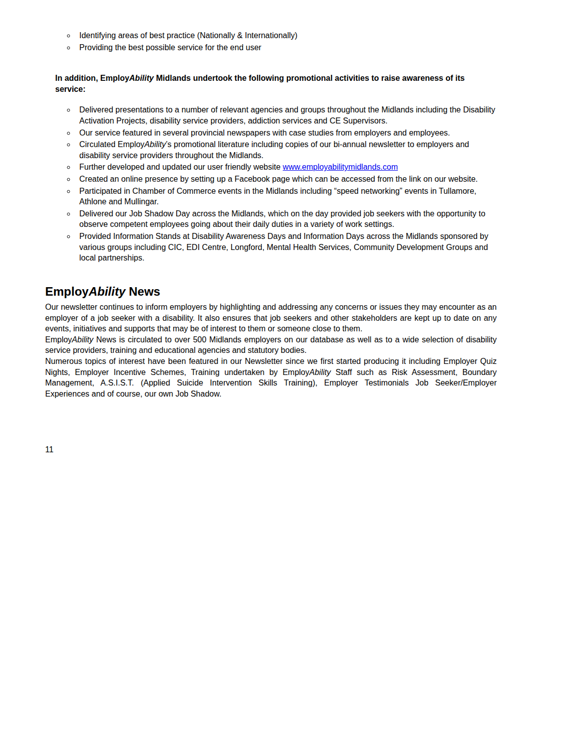Identifying areas of best practice (Nationally & Internationally)
Providing the best possible service for the end user
In addition, EmployAbility Midlands undertook the following promotional activities to raise awareness of its service:
Delivered presentations to a number of relevant agencies and groups throughout the Midlands including the Disability Activation Projects, disability service providers, addiction services and CE Supervisors.
Our service featured in several provincial newspapers with case studies from employers and employees.
Circulated EmployAbility’s promotional literature including copies of our bi-annual newsletter to employers and disability service providers throughout the Midlands.
Further developed and updated our user friendly website www.employabilitymidlands.com
Created an online presence by setting up a Facebook page which can be accessed from the link on our website.
Participated in Chamber of Commerce events in the Midlands including “speed networking” events in Tullamore, Athlone and Mullingar.
Delivered our Job Shadow Day across the Midlands, which on the day provided job seekers with the opportunity to observe competent employees going about their daily duties in a variety of work settings.
Provided Information Stands at Disability Awareness Days and Information Days across the Midlands sponsored by various groups including CIC, EDI Centre, Longford, Mental Health Services, Community Development Groups and local partnerships.
EmployAbility News
Our newsletter continues to inform employers by highlighting and addressing any concerns or issues they may encounter as an employer of a job seeker with a disability. It also ensures that job seekers and other stakeholders are kept up to date on any events, initiatives and supports that may be of interest to them or someone close to them.
EmployAbility News is circulated to over 500 Midlands employers on our database as well as to a wide selection of disability service providers, training and educational agencies and statutory bodies.
Numerous topics of interest have been featured in our Newsletter since we first started producing it including Employer Quiz Nights, Employer Incentive Schemes, Training undertaken by EmployAbility Staff such as Risk Assessment, Boundary Management, A.S.I.S.T. (Applied Suicide Intervention Skills Training), Employer Testimonials Job Seeker/Employer Experiences and of course, our own Job Shadow.
11